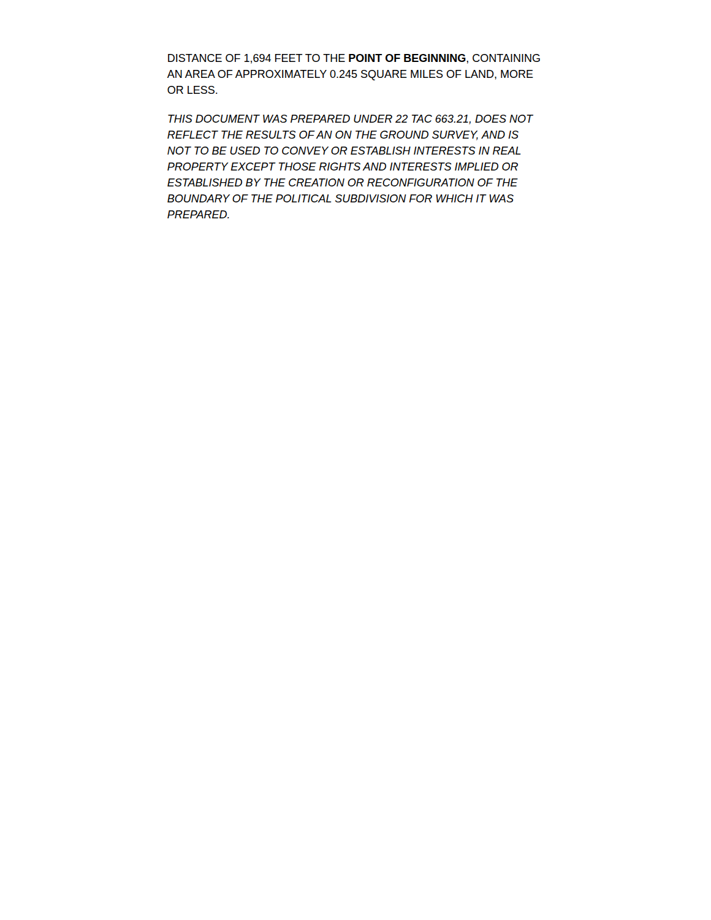DISTANCE OF 1,694 FEET TO THE POINT OF BEGINNING, CONTAINING AN AREA OF APPROXIMATELY 0.245 SQUARE MILES OF LAND, MORE OR LESS.
THIS DOCUMENT WAS PREPARED UNDER 22 TAC 663.21, DOES NOT REFLECT THE RESULTS OF AN ON THE GROUND SURVEY, AND IS NOT TO BE USED TO CONVEY OR ESTABLISH INTERESTS IN REAL PROPERTY EXCEPT THOSE RIGHTS AND INTERESTS IMPLIED OR ESTABLISHED BY THE CREATION OR RECONFIGURATION OF THE BOUNDARY OF THE POLITICAL SUBDIVISION FOR WHICH IT WAS PREPARED.